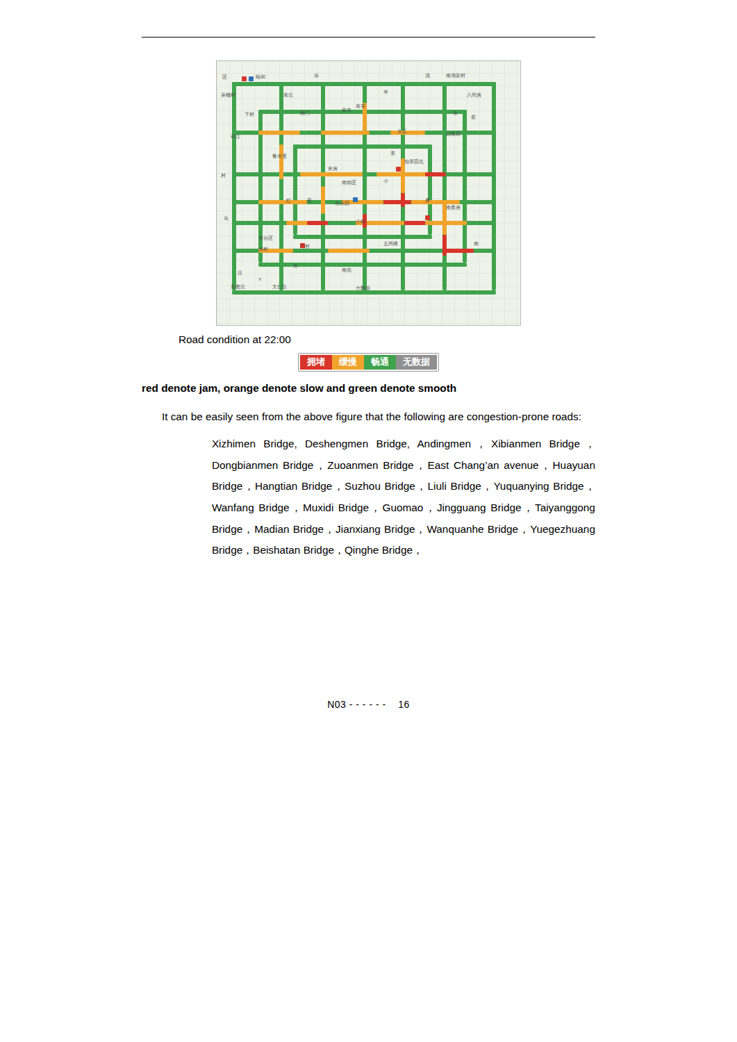区
颐和
乐
流
南湖渠村
茶棚村
黄庄
半
八间房
下村
西门
黄寺
黄寺
永
崔
司江
口路居
女正
鲁米里
东
怡景园北
言房
村
南动区
小
红
里
永乐园
唐
南磨房
马
小林
丰台区
房村
门村
五间楼
南
矢
南苑
庄
东老庄
文仁庄
大数据
Y
Road condition at 22:00
| 拥堵 | 缓慢 | 畅通 | 无数据 |
red denote jam, orange denote slow and green denote smooth
It can be easily seen from the above figure that the following are congestion-prone roads:
Xizhimen Bridge, Deshengmen Bridge, Andingmen，Xibianmen Bridge，Dongbianmen Bridge，Zuoanmen Bridge，East Chang’an avenue，Huayuan Bridge，Hangtian Bridge，Suzhou Bridge，Liuli Bridge，Yuquanying Bridge，Wanfang Bridge，Muxidi Bridge，Guomao，Jingguang Bridge，Taiyanggong Bridge，Madian Bridge，Jianxiang Bridge，Wanquanhe Bridge，Yuegezhuang Bridge，Beishatan Bridge，Qinghe Bridge，
N03 - - - - - - 16